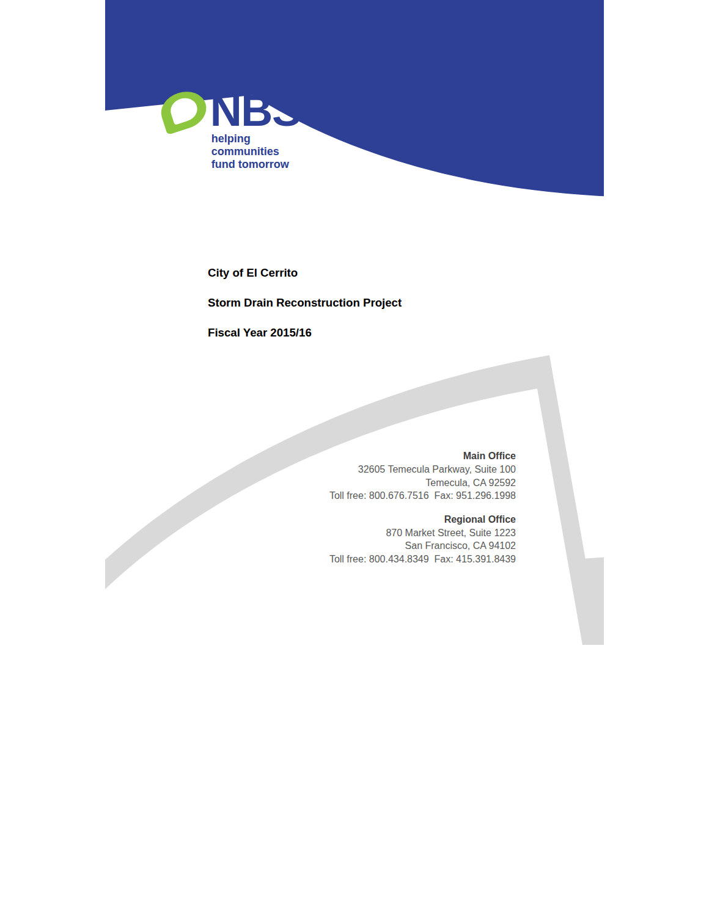NBS™
helping communities
fund tomorrow
City of El Cerrito
Storm Drain Reconstruction Project
Fiscal Year 2015/16
Main Office
32605 Temecula Parkway, Suite 100
Temecula, CA 92592
Toll free: 800.676.7516 Fax: 951.296.1998 Regional Office
870 Market Street, Suite 1223
San Francisco, CA 94102
Toll free: 800.434.8349 Fax: 415.391.8439